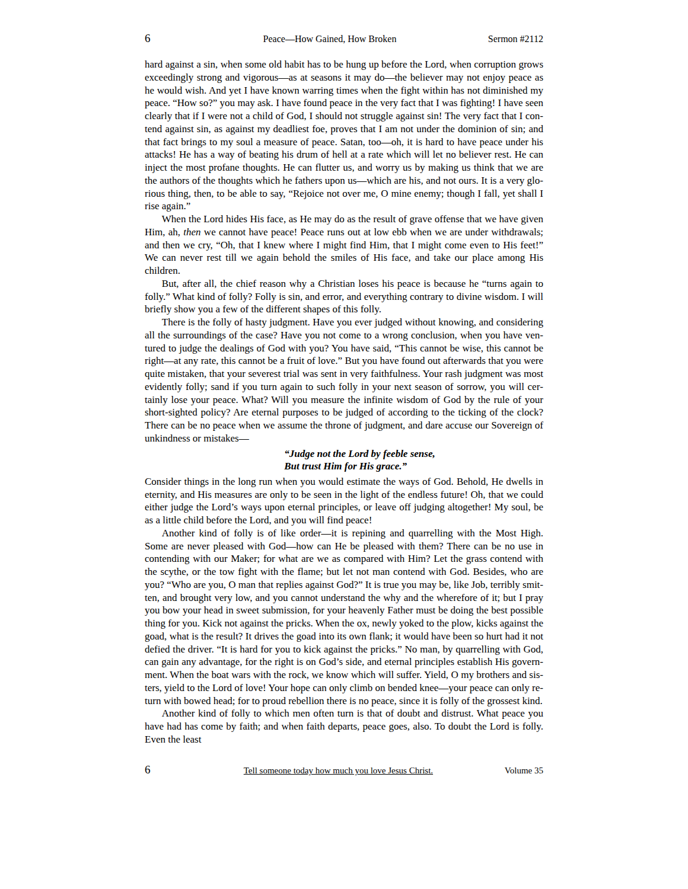6
Peace—How Gained, How Broken
Sermon #2112
hard against a sin, when some old habit has to be hung up before the Lord, when corruption grows exceedingly strong and vigorous—as at seasons it may do—the believer may not enjoy peace as he would wish. And yet I have known warring times when the fight within has not diminished my peace. “How so?” you may ask. I have found peace in the very fact that I was fighting! I have seen clearly that if I were not a child of God, I should not struggle against sin! The very fact that I contend against sin, as against my deadliest foe, proves that I am not under the dominion of sin; and that fact brings to my soul a measure of peace. Satan, too—oh, it is hard to have peace under his attacks! He has a way of beating his drum of hell at a rate which will let no believer rest. He can inject the most profane thoughts. He can flutter us, and worry us by making us think that we are the authors of the thoughts which he fathers upon us—which are his, and not ours. It is a very glorious thing, then, to be able to say, “Rejoice not over me, O mine enemy; though I fall, yet shall I rise again.”
When the Lord hides His face, as He may do as the result of grave offense that we have given Him, ah, then we cannot have peace! Peace runs out at low ebb when we are under withdrawals; and then we cry, “Oh, that I knew where I might find Him, that I might come even to His feet!” We can never rest till we again behold the smiles of His face, and take our place among His children.
But, after all, the chief reason why a Christian loses his peace is because he “turns again to folly.” What kind of folly? Folly is sin, and error, and everything contrary to divine wisdom. I will briefly show you a few of the different shapes of this folly.
There is the folly of hasty judgment. Have you ever judged without knowing, and considering all the surroundings of the case? Have you not come to a wrong conclusion, when you have ventured to judge the dealings of God with you? You have said, “This cannot be wise, this cannot be right—at any rate, this cannot be a fruit of love.” But you have found out afterwards that you were quite mistaken, that your severest trial was sent in very faithfulness. Your rash judgment was most evidently folly; sand if you turn again to such folly in your next season of sorrow, you will certainly lose your peace. What? Will you measure the infinite wisdom of God by the rule of your short-sighted policy? Are eternal purposes to be judged of according to the ticking of the clock? There can be no peace when we assume the throne of judgment, and dare accuse our Sovereign of unkindness or mistakes—
“Judge not the Lord by feeble sense, But trust Him for His grace.”
Consider things in the long run when you would estimate the ways of God. Behold, He dwells in eternity, and His measures are only to be seen in the light of the endless future! Oh, that we could either judge the Lord’s ways upon eternal principles, or leave off judging altogether! My soul, be as a little child before the Lord, and you will find peace!
Another kind of folly is of like order—it is repining and quarrelling with the Most High. Some are never pleased with God—how can He be pleased with them? There can be no use in contending with our Maker; for what are we as compared with Him? Let the grass contend with the scythe, or the tow fight with the flame; but let not man contend with God. Besides, who are you? “Who are you, O man that replies against God?” It is true you may be, like Job, terribly smitten, and brought very low, and you cannot understand the why and the wherefore of it; but I pray you bow your head in sweet submission, for your heavenly Father must be doing the best possible thing for you. Kick not against the pricks. When the ox, newly yoked to the plow, kicks against the goad, what is the result? It drives the goad into its own flank; it would have been so hurt had it not defied the driver. “It is hard for you to kick against the pricks.” No man, by quarrelling with God, can gain any advantage, for the right is on God’s side, and eternal principles establish His government. When the boat wars with the rock, we know which will suffer. Yield, O my brothers and sisters, yield to the Lord of love! Your hope can only climb on bended knee—your peace can only return with bowed head; for to proud rebellion there is no peace, since it is folly of the grossest kind.
Another kind of folly to which men often turn is that of doubt and distrust. What peace you have had has come by faith; and when faith departs, peace goes, also. To doubt the Lord is folly. Even the least
6
Tell someone today how much you love Jesus Christ.
Volume 35